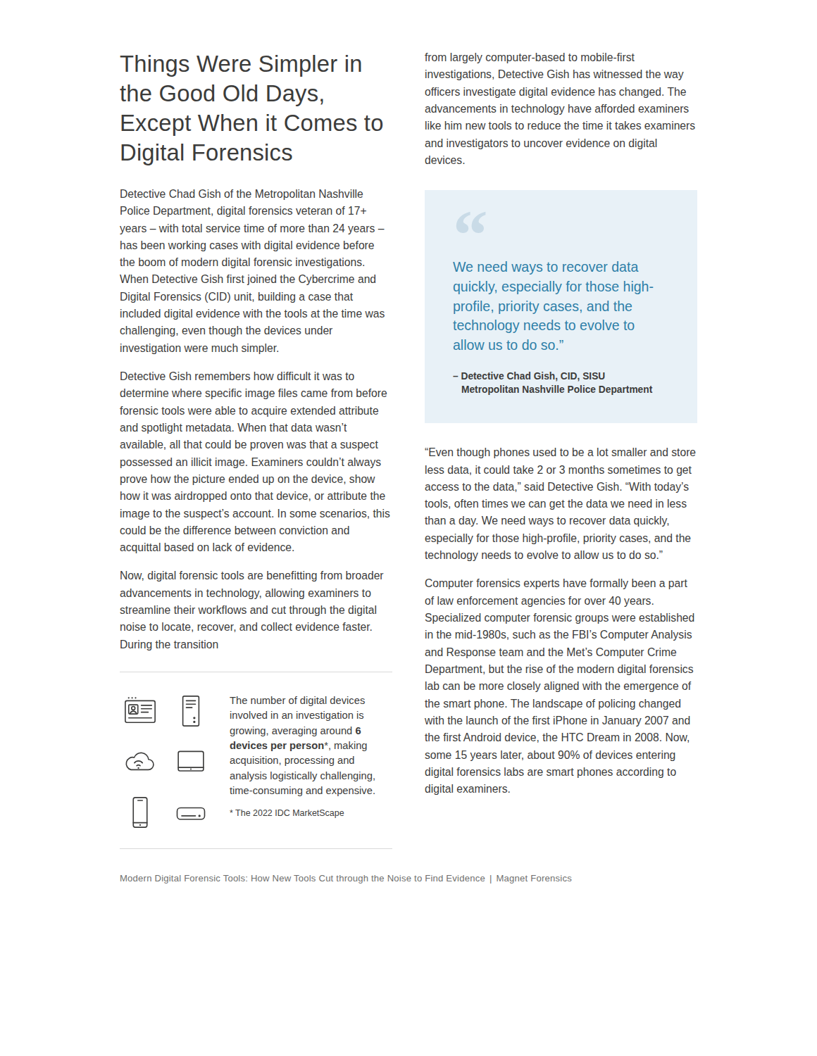Things Were Simpler in the Good Old Days, Except When it Comes to Digital Forensics
Detective Chad Gish of the Metropolitan Nashville Police Department, digital forensics veteran of 17+ years – with total service time of more than 24 years – has been working cases with digital evidence before the boom of modern digital forensic investigations. When Detective Gish first joined the Cybercrime and Digital Forensics (CID) unit, building a case that included digital evidence with the tools at the time was challenging, even though the devices under investigation were much simpler.
Detective Gish remembers how difficult it was to determine where specific image files came from before forensic tools were able to acquire extended attribute and spotlight metadata. When that data wasn’t available, all that could be proven was that a suspect possessed an illicit image. Examiners couldn’t always prove how the picture ended up on the device, show how it was airdropped onto that device, or attribute the image to the suspect’s account. In some scenarios, this could be the difference between conviction and acquittal based on lack of evidence.
Now, digital forensic tools are benefitting from broader advancements in technology, allowing examiners to streamline their workflows and cut through the digital noise to locate, recover, and collect evidence faster. During the transition
The number of digital devices involved in an investigation is growing, averaging around 6 devices per person*, making acquisition, processing and analysis logistically challenging, time-consuming and expensive. * The 2022 IDC MarketScape
from largely computer-based to mobile-first investigations, Detective Gish has witnessed the way officers investigate digital evidence has changed. The advancements in technology have afforded examiners like him new tools to reduce the time it takes examiners and investigators to uncover evidence on digital devices.
“
We need ways to recover data quickly, especially for those high-profile, priority cases, and the technology needs to evolve to allow us to do so.”
– Detective Chad Gish, CID, SISU Metropolitan Nashville Police Department
“Even though phones used to be a lot smaller and store less data, it could take 2 or 3 months sometimes to get access to the data,” said Detective Gish. “With today’s tools, often times we can get the data we need in less than a day. We need ways to recover data quickly, especially for those high-profile, priority cases, and the technology needs to evolve to allow us to do so.”
Computer forensics experts have formally been a part of law enforcement agencies for over 40 years. Specialized computer forensic groups were established in the mid-1980s, such as the FBI’s Computer Analysis and Response team and the Met’s Computer Crime Department, but the rise of the modern digital forensics lab can be more closely aligned with the emergence of the smart phone. The landscape of policing changed with the launch of the first iPhone in January 2007 and the first Android device, the HTC Dream in 2008. Now, some 15 years later, about 90% of devices entering digital forensics labs are smart phones according to digital examiners.
Modern Digital Forensic Tools: How New Tools Cut through the Noise to Find Evidence|Magnet Forensics